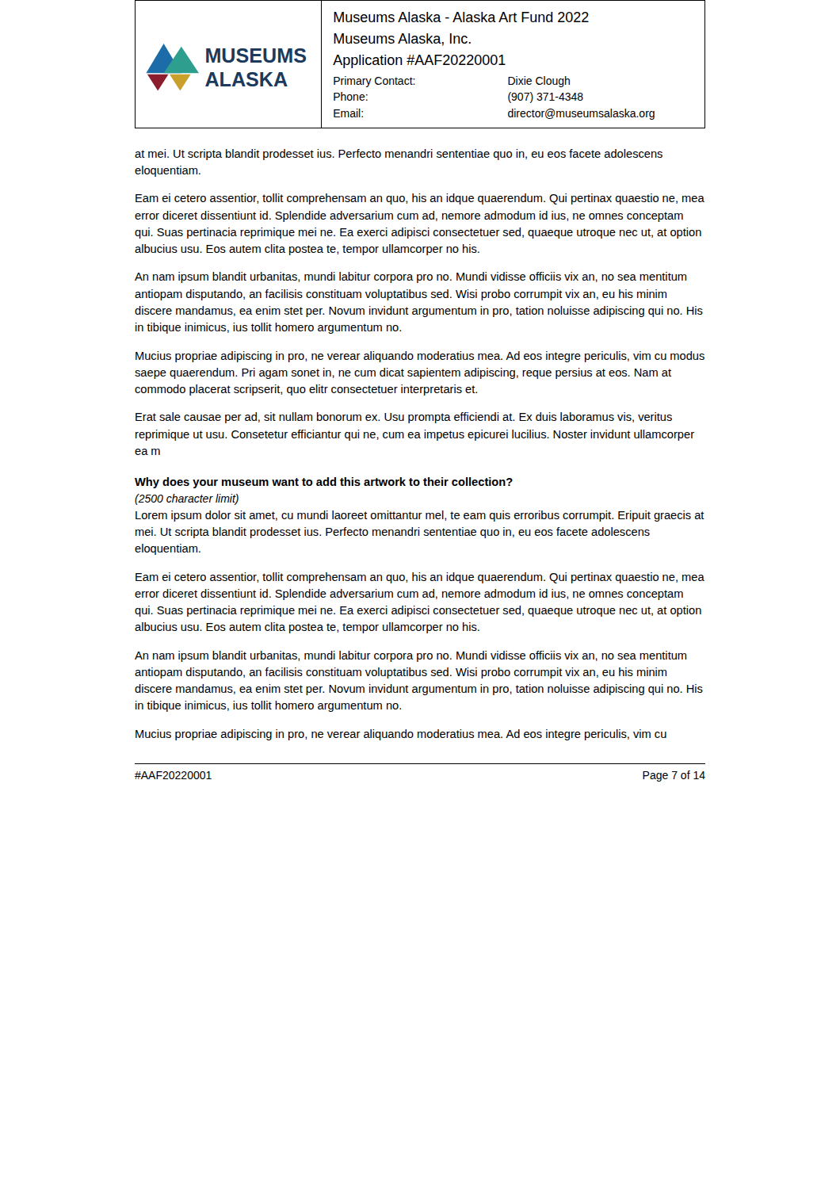Museums Alaska - Alaska Art Fund 2022
Museums Alaska, Inc.
Application #AAF20220001
| Primary Contact: | Dixie Clough |
| Phone: | (907) 371-4348 |
| Email: | director@museumsalaska.org |
at mei. Ut scripta blandit prodesset ius. Perfecto menandri sententiae quo in, eu eos facete adolescens eloquentiam.
Eam ei cetero assentior, tollit comprehensam an quo, his an idque quaerendum. Qui pertinax quaestio ne, mea error diceret dissentiunt id. Splendide adversarium cum ad, nemore admodum id ius, ne omnes conceptam qui. Suas pertinacia reprimique mei ne. Ea exerci adipisci consectetuer sed, quaeque utroque nec ut, at option albucius usu. Eos autem clita postea te, tempor ullamcorper no his.
An nam ipsum blandit urbanitas, mundi labitur corpora pro no. Mundi vidisse officiis vix an, no sea mentitum antiopam disputando, an facilisis constituam voluptatibus sed. Wisi probo corrumpit vix an, eu his minim discere mandamus, ea enim stet per. Novum invidunt argumentum in pro, tation noluisse adipiscing qui no. His in tibique inimicus, ius tollit homero argumentum no.
Mucius propriae adipiscing in pro, ne verear aliquando moderatius mea. Ad eos integre periculis, vim cu modus saepe quaerendum. Pri agam sonet in, ne cum dicat sapientem adipiscing, reque persius at eos. Nam at commodo placerat scripserit, quo elitr consectetuer interpretaris et.
Erat sale causae per ad, sit nullam bonorum ex. Usu prompta efficiendi at. Ex duis laboramus vis, veritus reprimique ut usu. Consetetur efficiantur qui ne, cum ea impetus epicurei lucilius. Noster invidunt ullamcorper ea m
Why does your museum want to add this artwork to their collection?
(2500 character limit)
Lorem ipsum dolor sit amet, cu mundi laoreet omittantur mel, te eam quis erroribus corrumpit. Eripuit graecis at mei. Ut scripta blandit prodesset ius. Perfecto menandri sententiae quo in, eu eos facete adolescens eloquentiam.
Eam ei cetero assentior, tollit comprehensam an quo, his an idque quaerendum. Qui pertinax quaestio ne, mea error diceret dissentiunt id. Splendide adversarium cum ad, nemore admodum id ius, ne omnes conceptam qui. Suas pertinacia reprimique mei ne. Ea exerci adipisci consectetuer sed, quaeque utroque nec ut, at option albucius usu. Eos autem clita postea te, tempor ullamcorper no his.
An nam ipsum blandit urbanitas, mundi labitur corpora pro no. Mundi vidisse officiis vix an, no sea mentitum antiopam disputando, an facilisis constituam voluptatibus sed. Wisi probo corrumpit vix an, eu his minim discere mandamus, ea enim stet per. Novum invidunt argumentum in pro, tation noluisse adipiscing qui no. His in tibique inimicus, ius tollit homero argumentum no.
Mucius propriae adipiscing in pro, ne verear aliquando moderatius mea. Ad eos integre periculis, vim cu
#AAF20220001 Page 7 of 14